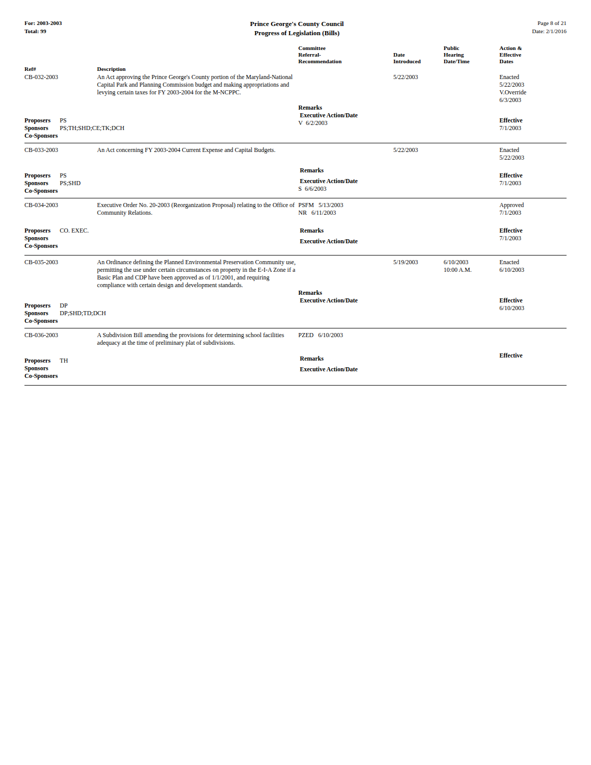For: 2003-2003
Total: 99
Page 8 of 21
Date: 2/1/2016
Prince George's County Council
Progress of Legislation (Bills)
| | | Committee Referral- Recommendation | Date Introduced | Public Hearing Date/Time | Action & Effective Dates |
| --- | --- | --- | --- | --- | --- |
| Ref# | Description | | | | |
| CB-032-2003 | An Act approving the Prince George's County portion of the Maryland-National Capital Park and Planning Commission budget and making appropriations and levying certain taxes for FY 2003-2004 for the M-NCPPC. | | 5/22/2003 | | Enacted 5/22/2003 V.Override 6/3/2003 |
| | | Remarks | | | |
| / Proposers / PS / / Sponsors / PS;TH;SHD;CE;TK;DCH / / Co-Sponsors / / | Executive Action/Date V 6/2/2003 | | Effective 7/1/2003 |
| CB-033-2003 | An Act concerning FY 2003-2004 Current Expense and Capital Budgets. | | 5/22/2003 | | Enacted 5/22/2003 |
| / Proposers / PS / / Sponsors / PS;SHD / / Co-Sponsors / / | Remarks Executive Action/Date S 6/6/2003 | | Effective 7/1/2003 |
| CB-034-2003 | Executive Order No. 20-2003 (Reorganization Proposal) relating to the Office of Community Relations. | PSFM 5/13/2003 NR 6/11/2003 | | | Approved 7/1/2003 |
| / Proposers / CO. EXEC. / / Sponsors / / / Co-Sponsors / / | Remarks Executive Action/Date | | Effective 7/1/2003 |
| CB-035-2003 | An Ordinance defining the Planned Environmental Preservation Community use, permitting the use under certain circumstances on property in the E-I-A Zone if a Basic Plan and CDP have been approved as of 1/1/2001, and requiring compliance with certain design and development standards. | | 5/19/2003 | 6/10/2003 10:00 A.M. | Enacted 6/10/2003 |
| | | Remarks | | | |
| / Proposers / DP / / Sponsors / DP;SHD;TD;DCH / / Co-Sponsors / / | Executive Action/Date | | Effective 6/10/2003 |
| CB-036-2003 | A Subdivision Bill amending the provisions for determining school facilities adequacy at the time of preliminary plat of subdivisions. | PZED 6/10/2003 | | | |
| / Proposers / TH / / Sponsors / / / Co-Sponsors / / | Remarks Executive Action/Date | | Effective |